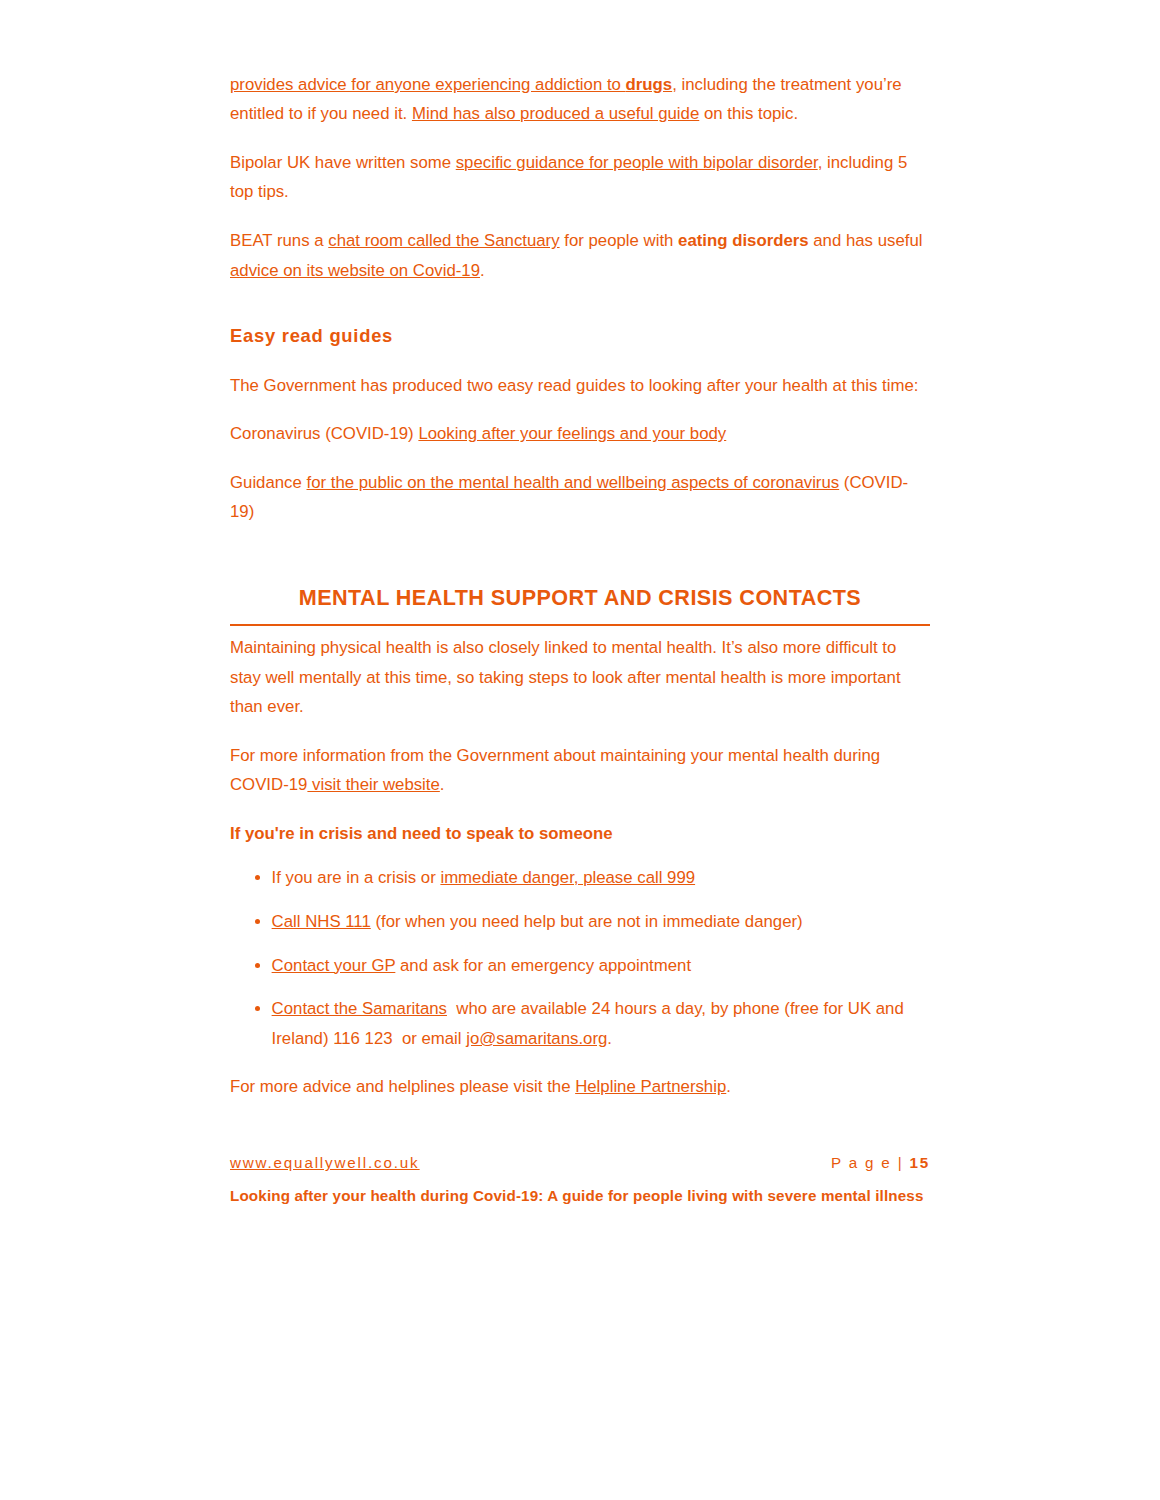provides advice for anyone experiencing addiction to drugs, including the treatment you’re entitled to if you need it. Mind has also produced a useful guide on this topic.
Bipolar UK have written some specific guidance for people with bipolar disorder, including 5 top tips.
BEAT runs a chat room called the Sanctuary for people with eating disorders and has useful advice on its website on Covid-19.
Easy read guides
The Government has produced two easy read guides to looking after your health at this time:
Coronavirus (COVID-19) Looking after your feelings and your body
Guidance for the public on the mental health and wellbeing aspects of coronavirus (COVID-19)
MENTAL HEALTH SUPPORT AND CRISIS CONTACTS
Maintaining physical health is also closely linked to mental health. It’s also more difficult to stay well mentally at this time, so taking steps to look after mental health is more important than ever.
For more information from the Government about maintaining your mental health during COVID-19 visit their website.
If you're in crisis and need to speak to someone
If you are in a crisis or immediate danger, please call 999
Call NHS 111 (for when you need help but are not in immediate danger)
Contact your GP and ask for an emergency appointment
Contact the Samaritans who are available 24 hours a day, by phone (free for UK and Ireland) 116 123 or email jo@samaritans.org.
For more advice and helplines please visit the Helpline Partnership.
www.equallywell.co.uk P a g e | 15
Looking after your health during Covid-19: A guide for people living with severe mental illness